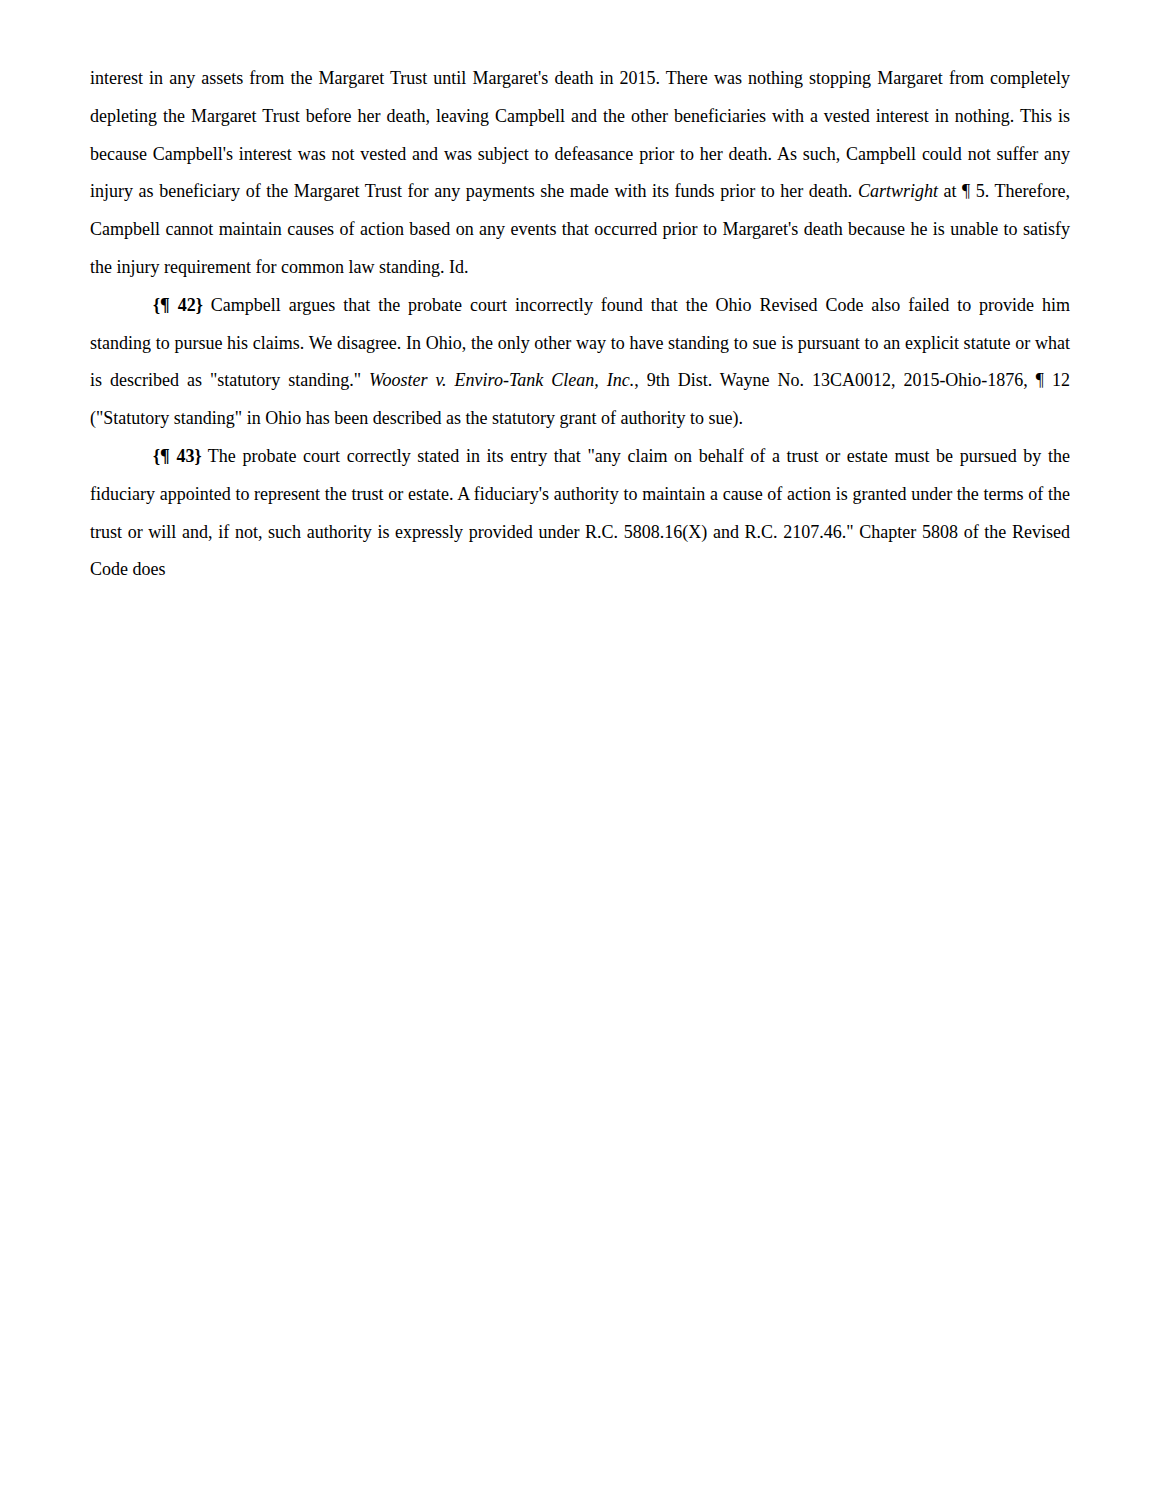interest in any assets from the Margaret Trust until Margaret's death in 2015. There was nothing stopping Margaret from completely depleting the Margaret Trust before her death, leaving Campbell and the other beneficiaries with a vested interest in nothing. This is because Campbell's interest was not vested and was subject to defeasance prior to her death. As such, Campbell could not suffer any injury as beneficiary of the Margaret Trust for any payments she made with its funds prior to her death. Cartwright at ¶ 5. Therefore, Campbell cannot maintain causes of action based on any events that occurred prior to Margaret's death because he is unable to satisfy the injury requirement for common law standing. Id.
{¶ 42} Campbell argues that the probate court incorrectly found that the Ohio Revised Code also failed to provide him standing to pursue his claims. We disagree. In Ohio, the only other way to have standing to sue is pursuant to an explicit statute or what is described as "statutory standing." Wooster v. Enviro-Tank Clean, Inc., 9th Dist. Wayne No. 13CA0012, 2015-Ohio-1876, ¶ 12 ("Statutory standing" in Ohio has been described as the statutory grant of authority to sue).
{¶ 43} The probate court correctly stated in its entry that "any claim on behalf of a trust or estate must be pursued by the fiduciary appointed to represent the trust or estate. A fiduciary's authority to maintain a cause of action is granted under the terms of the trust or will and, if not, such authority is expressly provided under R.C. 5808.16(X) and R.C. 2107.46." Chapter 5808 of the Revised Code does